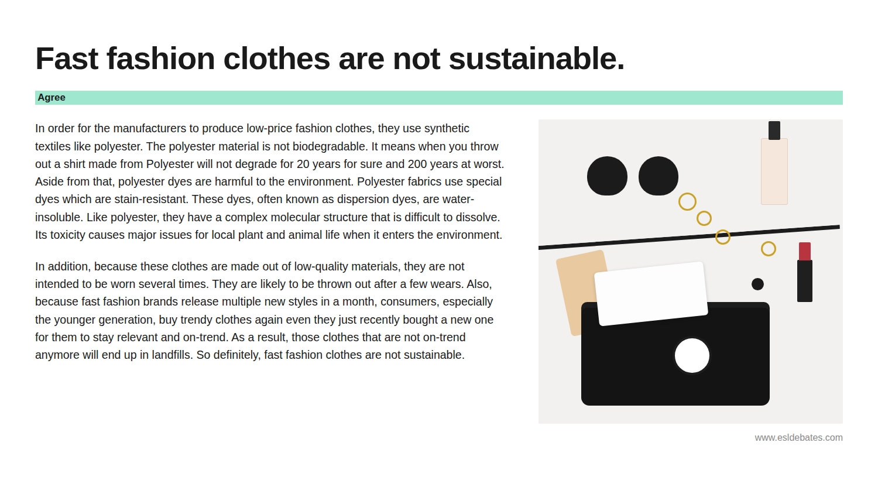Fast fashion clothes are not sustainable.
Agree
In order for the manufacturers to produce low-price fashion clothes, they use synthetic textiles like polyester. The polyester material is not biodegradable. It means when you throw out a shirt made from Polyester will not degrade for 20 years for sure and 200 years at worst. Aside from that, polyester dyes are harmful to the environment. Polyester fabrics use special dyes which are stain-resistant. These dyes, often known as dispersion dyes, are water-insoluble. Like polyester, they have a complex molecular structure that is difficult to dissolve. Its toxicity causes major issues for local plant and animal life when it enters the environment.
In addition, because these clothes are made out of low-quality materials, they are not intended to be worn several times. They are likely to be thrown out after a few wears. Also, because fast fashion brands release multiple new styles in a month, consumers, especially the younger generation, buy trendy clothes again even they just recently bought a new one for them to stay relevant and on-trend. As a result, those clothes that are not on-trend anymore will end up in landfills. So definitely, fast fashion clothes are not sustainable.
www.esldebates.com